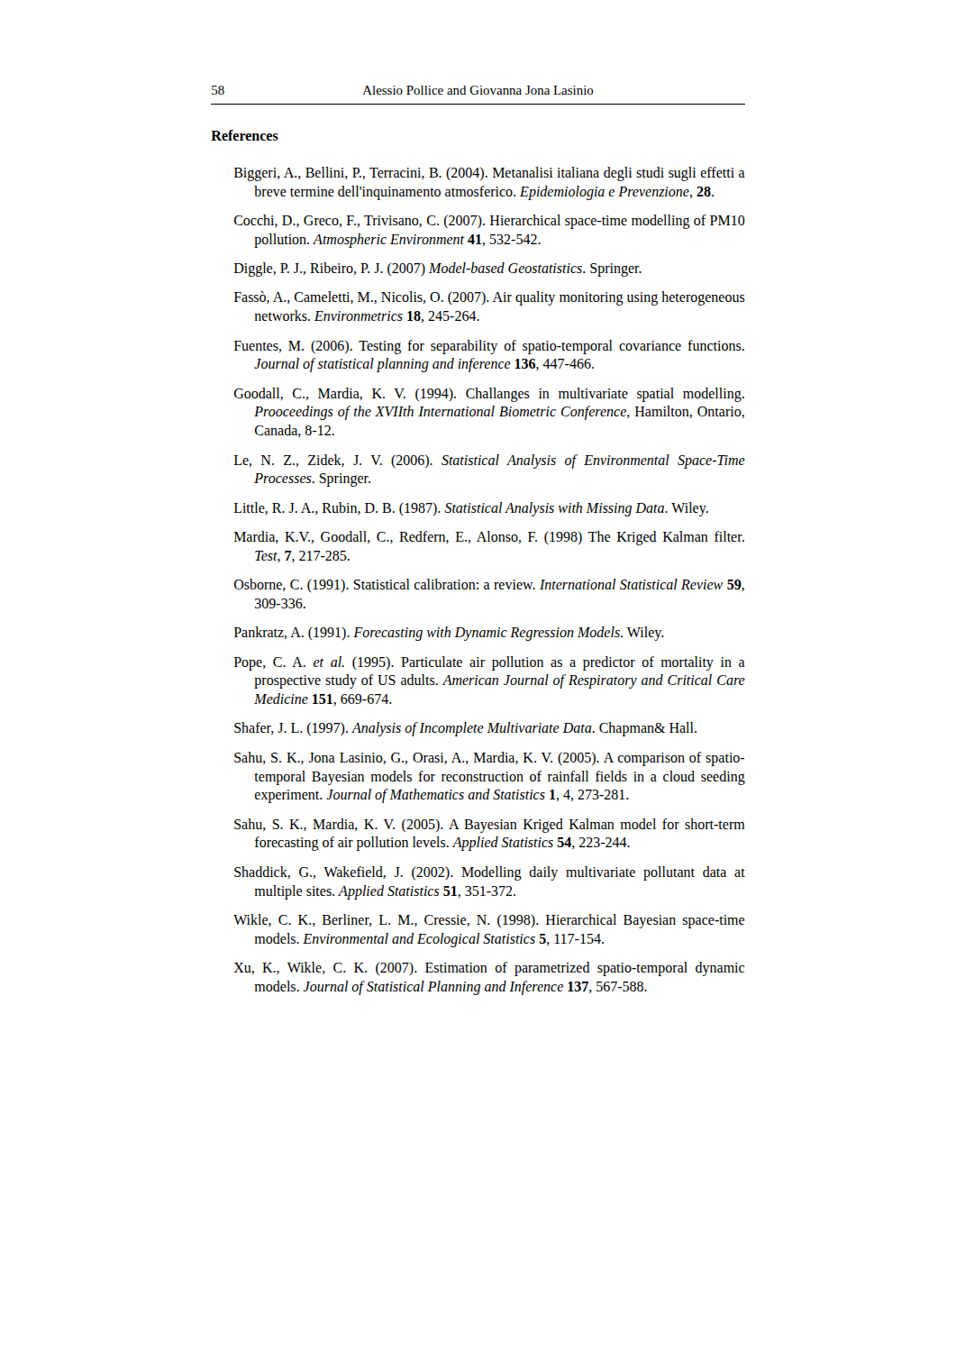58 Alessio Pollice and Giovanna Jona Lasinio
References
Biggeri, A., Bellini, P., Terracini, B. (2004). Metanalisi italiana degli studi sugli effetti a breve termine dell'inquinamento atmosferico. Epidemiologia e Prevenzione, 28.
Cocchi, D., Greco, F., Trivisano, C. (2007). Hierarchical space-time modelling of PM10 pollution. Atmospheric Environment 41, 532-542.
Diggle, P. J., Ribeiro, P. J. (2007) Model-based Geostatistics. Springer.
Fassò, A., Cameletti, M., Nicolis, O. (2007). Air quality monitoring using heterogeneous networks. Environmetrics 18, 245-264.
Fuentes, M. (2006). Testing for separability of spatio-temporal covariance functions. Journal of statistical planning and inference 136, 447-466.
Goodall, C., Mardia, K. V. (1994). Challanges in multivariate spatial modelling. Prooceedings of the XVIIth International Biometric Conference, Hamilton, Ontario, Canada, 8-12.
Le, N. Z., Zidek, J. V. (2006). Statistical Analysis of Environmental Space-Time Processes. Springer.
Little, R. J. A., Rubin, D. B. (1987). Statistical Analysis with Missing Data. Wiley.
Mardia, K.V., Goodall, C., Redfern, E., Alonso, F. (1998) The Kriged Kalman filter. Test, 7, 217-285.
Osborne, C. (1991). Statistical calibration: a review. International Statistical Review 59, 309-336.
Pankratz, A. (1991). Forecasting with Dynamic Regression Models. Wiley.
Pope, C. A. et al. (1995). Particulate air pollution as a predictor of mortality in a prospective study of US adults. American Journal of Respiratory and Critical Care Medicine 151, 669-674.
Shafer, J. L. (1997). Analysis of Incomplete Multivariate Data. Chapman& Hall.
Sahu, S. K., Jona Lasinio, G., Orasi, A., Mardia, K. V. (2005). A comparison of spatio-temporal Bayesian models for reconstruction of rainfall fields in a cloud seeding experiment. Journal of Mathematics and Statistics 1, 4, 273-281.
Sahu, S. K., Mardia, K. V. (2005). A Bayesian Kriged Kalman model for short-term forecasting of air pollution levels. Applied Statistics 54, 223-244.
Shaddick, G., Wakefield, J. (2002). Modelling daily multivariate pollutant data at multiple sites. Applied Statistics 51, 351-372.
Wikle, C. K., Berliner, L. M., Cressie, N. (1998). Hierarchical Bayesian space-time models. Environmental and Ecological Statistics 5, 117-154.
Xu, K., Wikle, C. K. (2007). Estimation of parametrized spatio-temporal dynamic models. Journal of Statistical Planning and Inference 137, 567-588.